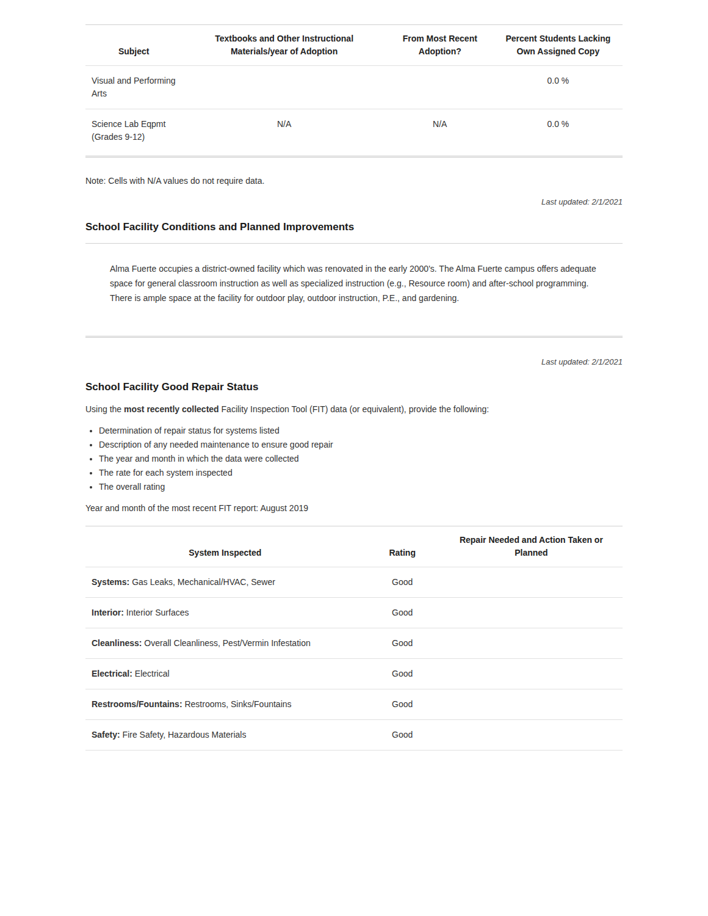| Subject | Textbooks and Other Instructional Materials/year of Adoption | From Most Recent Adoption? | Percent Students Lacking Own Assigned Copy |
| --- | --- | --- | --- |
| Visual and Performing Arts | | | 0.0 % |
| Science Lab Eqpmt (Grades 9-12) | N/A | N/A | 0.0 % |
Note: Cells with N/A values do not require data.
Last updated: 2/1/2021
School Facility Conditions and Planned Improvements
Alma Fuerte occupies a district-owned facility which was renovated in the early 2000's. The Alma Fuerte campus offers adequate space for general classroom instruction as well as specialized instruction (e.g., Resource room) and after-school programming. There is ample space at the facility for outdoor play, outdoor instruction, P.E., and gardening.
Last updated: 2/1/2021
School Facility Good Repair Status
Using the most recently collected Facility Inspection Tool (FIT) data (or equivalent), provide the following:
Determination of repair status for systems listed
Description of any needed maintenance to ensure good repair
The year and month in which the data were collected
The rate for each system inspected
The overall rating
Year and month of the most recent FIT report: August 2019
| System Inspected | Rating | Repair Needed and Action Taken or Planned |
| --- | --- | --- |
| Systems: Gas Leaks, Mechanical/HVAC, Sewer | Good | |
| Interior: Interior Surfaces | Good | |
| Cleanliness: Overall Cleanliness, Pest/Vermin Infestation | Good | |
| Electrical: Electrical | Good | |
| Restrooms/Fountains: Restrooms, Sinks/Fountains | Good | |
| Safety: Fire Safety, Hazardous Materials | Good | |